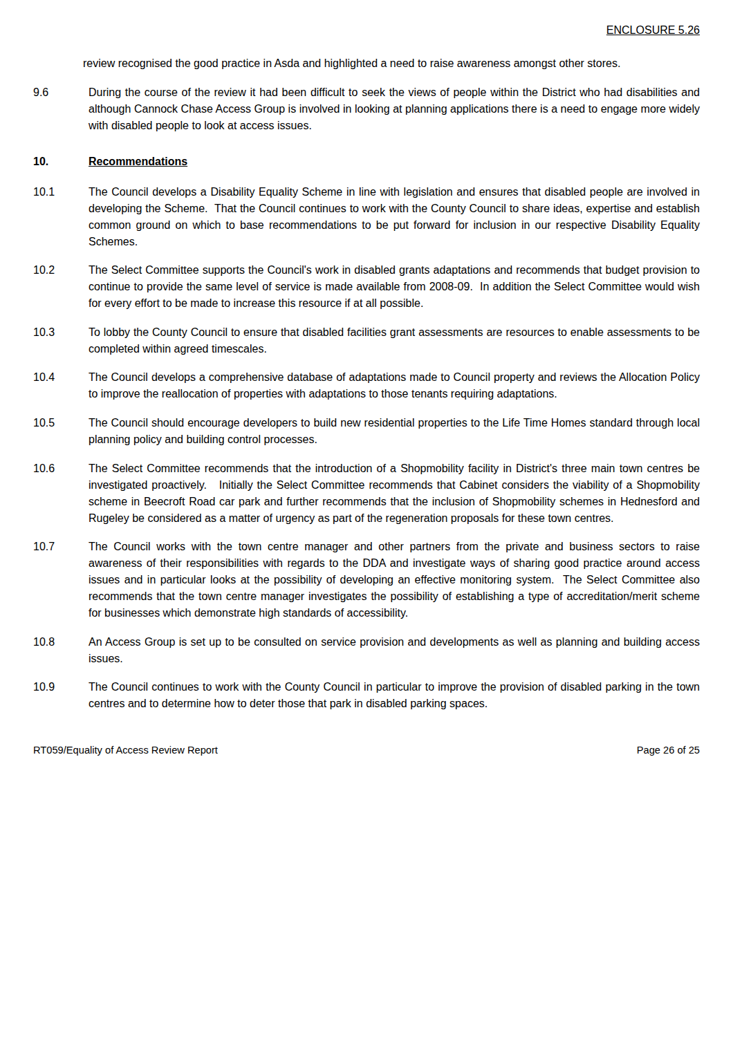ENCLOSURE 5.26
review recognised the good practice in Asda and highlighted a need to raise awareness amongst other stores.
9.6
During the course of the review it had been difficult to seek the views of people within the District who had disabilities and although Cannock Chase Access Group is involved in looking at planning applications there is a need to engage more widely with disabled people to look at access issues.
10.
Recommendations
10.1
The Council develops a Disability Equality Scheme in line with legislation and ensures that disabled people are involved in developing the Scheme. That the Council continues to work with the County Council to share ideas, expertise and establish common ground on which to base recommendations to be put forward for inclusion in our respective Disability Equality Schemes.
10.2
The Select Committee supports the Council's work in disabled grants adaptations and recommends that budget provision to continue to provide the same level of service is made available from 2008-09. In addition the Select Committee would wish for every effort to be made to increase this resource if at all possible.
10.3
To lobby the County Council to ensure that disabled facilities grant assessments are resources to enable assessments to be completed within agreed timescales.
10.4
The Council develops a comprehensive database of adaptations made to Council property and reviews the Allocation Policy to improve the reallocation of properties with adaptations to those tenants requiring adaptations.
10.5
The Council should encourage developers to build new residential properties to the Life Time Homes standard through local planning policy and building control processes.
10.6
The Select Committee recommends that the introduction of a Shopmobility facility in District's three main town centres be investigated proactively. Initially the Select Committee recommends that Cabinet considers the viability of a Shopmobility scheme in Beecroft Road car park and further recommends that the inclusion of Shopmobility schemes in Hednesford and Rugeley be considered as a matter of urgency as part of the regeneration proposals for these town centres.
10.7
The Council works with the town centre manager and other partners from the private and business sectors to raise awareness of their responsibilities with regards to the DDA and investigate ways of sharing good practice around access issues and in particular looks at the possibility of developing an effective monitoring system. The Select Committee also recommends that the town centre manager investigates the possibility of establishing a type of accreditation/merit scheme for businesses which demonstrate high standards of accessibility.
10.8
An Access Group is set up to be consulted on service provision and developments as well as planning and building access issues.
10.9
The Council continues to work with the County Council in particular to improve the provision of disabled parking in the town centres and to determine how to deter those that park in disabled parking spaces.
RT059/Equality of Access Review Report
Page 26 of 25